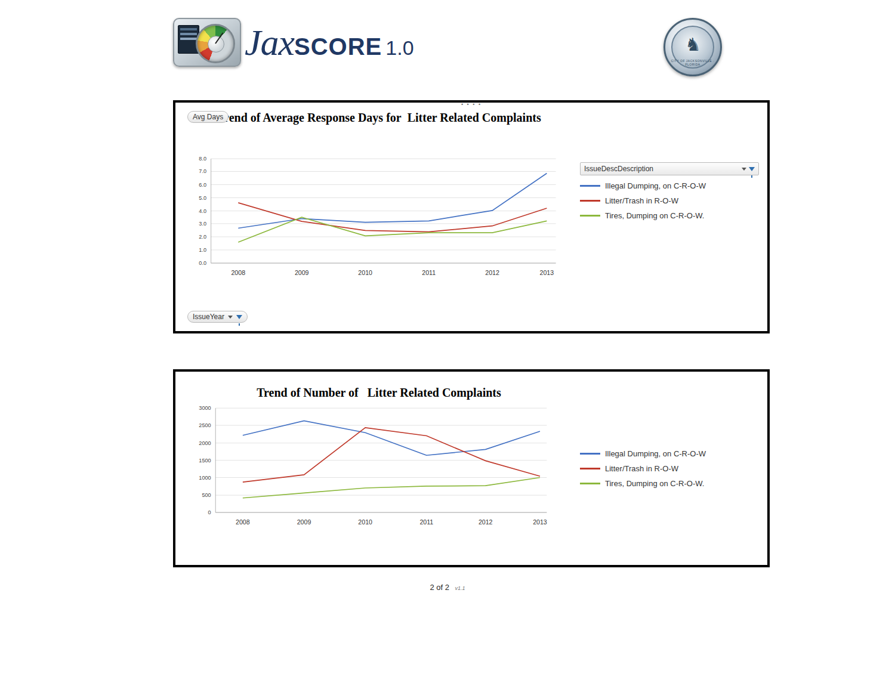Jax SCORE 1.0
♞
City of Jacksonville · Florida
• • • •
Avg Days
Trend of Average Response Days for Litter Related Complaints
0.0 1.0 2.0 3.0 4.0 5.0 6.0 7.0 8.0 2008 2009 2010 2011 2012 2013 IssueYear
IssueDescDescription
Illegal Dumping, on C-R-O-W
Litter/Trash in R-O-W
Tires, Dumping on C-R-O-W.
Trend of Number of Litter Related Complaints
0 500 1000 1500 2000 2500 3000 2008 2009 2010 2011 2012 2013
Illegal Dumping, on C-R-O-W
Litter/Trash in R-O-W
Tires, Dumping on C-R-O-W.
2 of 2 v1.1